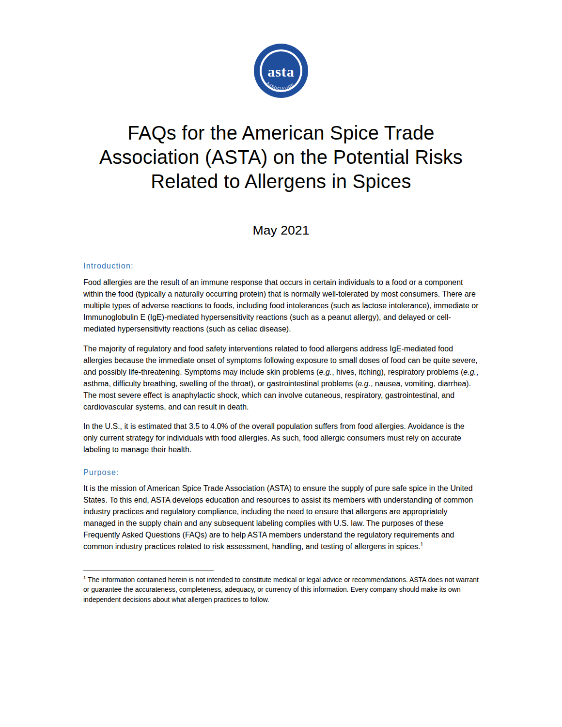ASTA — American Spice Trade Association asta AMERICAN SPICE TRADE ASSOCIATION
FAQs for the American Spice Trade Association (ASTA) on the Potential Risks Related to Allergens in Spices
May 2021
Introduction:
Food allergies are the result of an immune response that occurs in certain individuals to a food or a component within the food (typically a naturally occurring protein) that is normally well-tolerated by most consumers. There are multiple types of adverse reactions to foods, including food intolerances (such as lactose intolerance), immediate or Immunoglobulin E (IgE)-mediated hypersensitivity reactions (such as a peanut allergy), and delayed or cell-mediated hypersensitivity reactions (such as celiac disease).
The majority of regulatory and food safety interventions related to food allergens address IgE-mediated food allergies because the immediate onset of symptoms following exposure to small doses of food can be quite severe, and possibly life-threatening. Symptoms may include skin problems (e.g., hives, itching), respiratory problems (e.g., asthma, difficulty breathing, swelling of the throat), or gastrointestinal problems (e.g., nausea, vomiting, diarrhea). The most severe effect is anaphylactic shock, which can involve cutaneous, respiratory, gastrointestinal, and cardiovascular systems, and can result in death.
In the U.S., it is estimated that 3.5 to 4.0% of the overall population suffers from food allergies. Avoidance is the only current strategy for individuals with food allergies. As such, food allergic consumers must rely on accurate labeling to manage their health.
Purpose:
It is the mission of American Spice Trade Association (ASTA) to ensure the supply of pure safe spice in the United States. To this end, ASTA develops education and resources to assist its members with understanding of common industry practices and regulatory compliance, including the need to ensure that allergens are appropriately managed in the supply chain and any subsequent labeling complies with U.S. law. The purposes of these Frequently Asked Questions (FAQs) are to help ASTA members understand the regulatory requirements and common industry practices related to risk assessment, handling, and testing of allergens in spices.1
1 The information contained herein is not intended to constitute medical or legal advice or recommendations. ASTA does not warrant or guarantee the accurateness, completeness, adequacy, or currency of this information. Every company should make its own independent decisions about what allergen practices to follow.